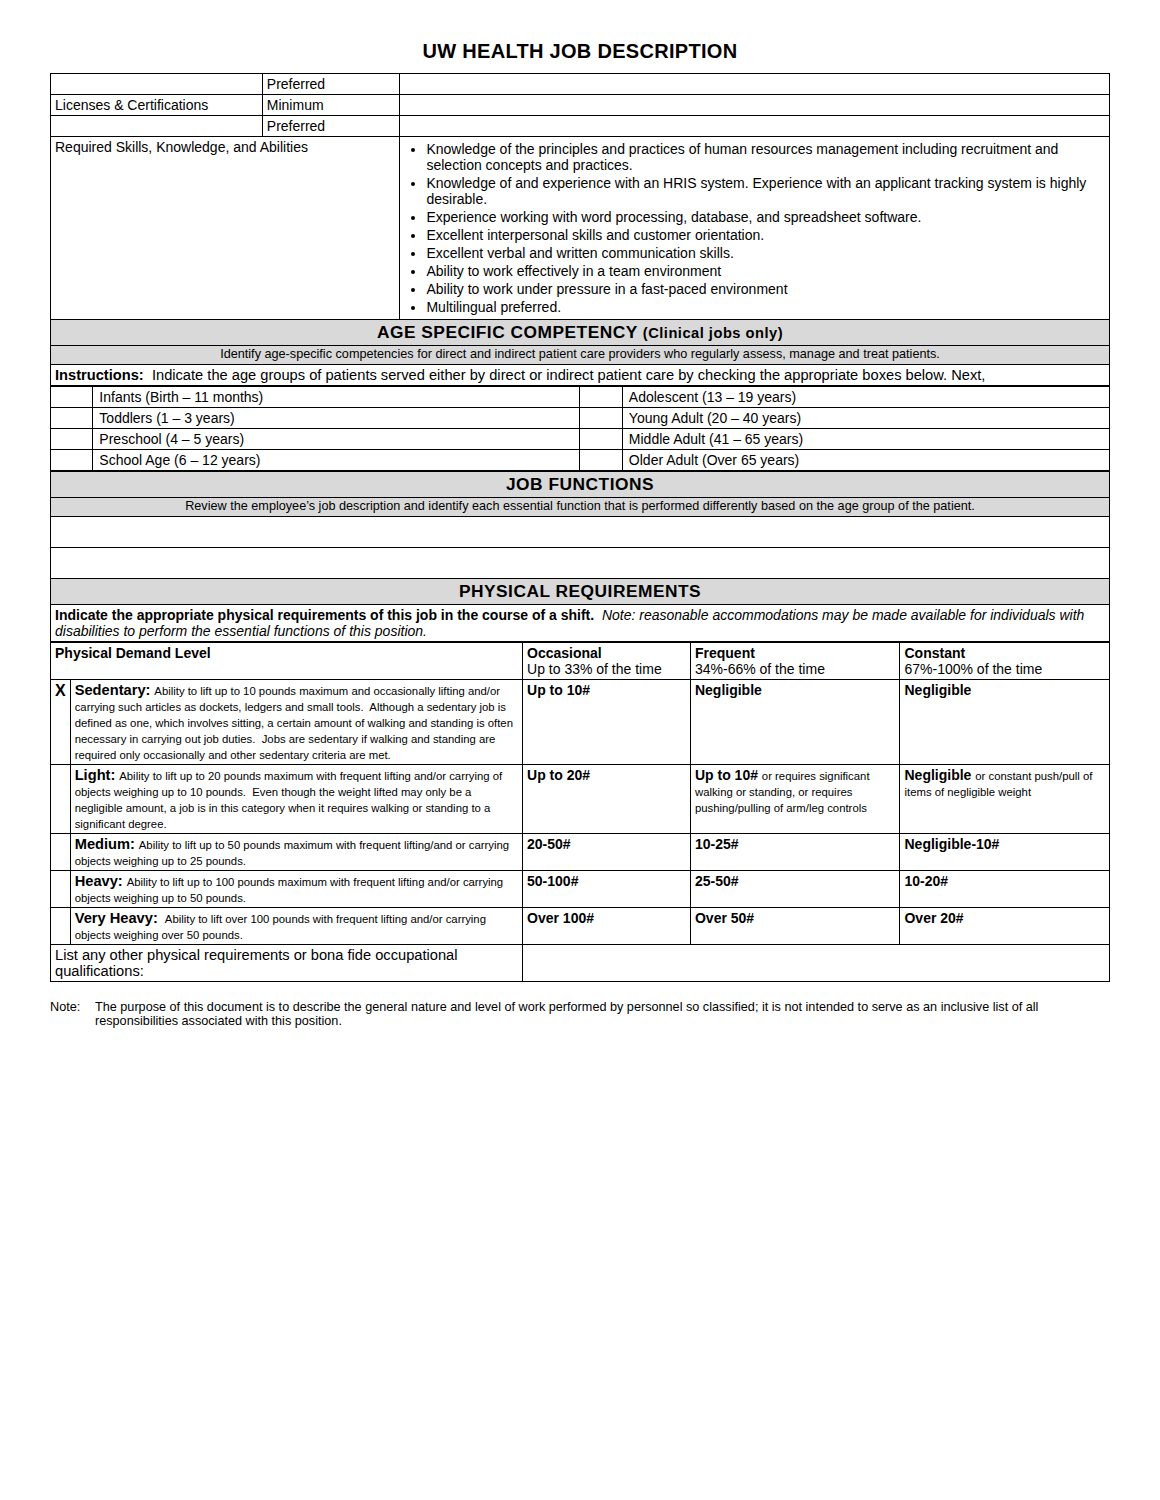UW HEALTH JOB DESCRIPTION
| | Preferred | |
| Licenses & Certifications | Minimum | |
| | Preferred | |
| Required Skills, Knowledge, and Abilities | Knowledge of the principles and practices of human resources management including recruitment and selection concepts and practices. Knowledge of and experience with an HRIS system. Experience with an applicant tracking system is highly desirable. Experience working with word processing, database, and spreadsheet software. Excellent interpersonal skills and customer orientation. Excellent verbal and written communication skills. Ability to work effectively in a team environment Ability to work under pressure in a fast-paced environment Multilingual preferred. |
| AGE SPECIFIC COMPETENCY (Clinical jobs only) |
| Identify age-specific competencies for direct and indirect patient care providers who regularly assess, manage and treat patients. |
| Instructions: Indicate the age groups of patients served either by direct or indirect patient care by checking the appropriate boxes below. Next, |
| | Infants (Birth – 11 months) | | Adolescent (13 – 19 years) |
| | Toddlers (1 – 3 years) | | Young Adult (20 – 40 years) |
| | Preschool (4 – 5 years) | | Middle Adult (41 – 65 years) |
| | School Age (6 – 12 years) | | Older Adult (Over 65 years) |
| JOB FUNCTIONS |
| Review the employee’s job description and identify each essential function that is performed differently based on the age group of the patient. |
| PHYSICAL REQUIREMENTS |
| Indicate the appropriate physical requirements of this job in the course of a shift. Note: reasonable accommodations may be made available for individuals with disabilities to perform the essential functions of this position. |
| Physical Demand Level | Occasional Up to 33% of the time | Frequent 34%-66% of the time | Constant 67%-100% of the time |
| X | Sedentary: Ability to lift up to 10 pounds maximum and occasionally lifting and/or carrying such articles as dockets, ledgers and small tools. Although a sedentary job is defined as one, which involves sitting, a certain amount of walking and standing is often necessary in carrying out job duties. Jobs are sedentary if walking and standing are required only occasionally and other sedentary criteria are met. | Up to 10# | Negligible | Negligible |
| | Light: Ability to lift up to 20 pounds maximum with frequent lifting and/or carrying of objects weighing up to 10 pounds. Even though the weight lifted may only be a negligible amount, a job is in this category when it requires walking or standing to a significant degree. | Up to 20# | Up to 10# or requires significant walking or standing, or requires pushing/pulling of arm/leg controls | Negligible or constant push/pull of items of negligible weight |
| | Medium: Ability to lift up to 50 pounds maximum with frequent lifting/and or carrying objects weighing up to 25 pounds. | 20-50# | 10-25# | Negligible-10# |
| | Heavy: Ability to lift up to 100 pounds maximum with frequent lifting and/or carrying objects weighing up to 50 pounds. | 50-100# | 25-50# | 10-20# |
| | Very Heavy: Ability to lift over 100 pounds with frequent lifting and/or carrying objects weighing over 50 pounds. | Over 100# | Over 50# | Over 20# |
| List any other physical requirements or bona fide occupational qualifications: | |
Note: The purpose of this document is to describe the general nature and level of work performed by personnel so classified; it is not intended to serve as an inclusive list of all responsibilities associated with this position.